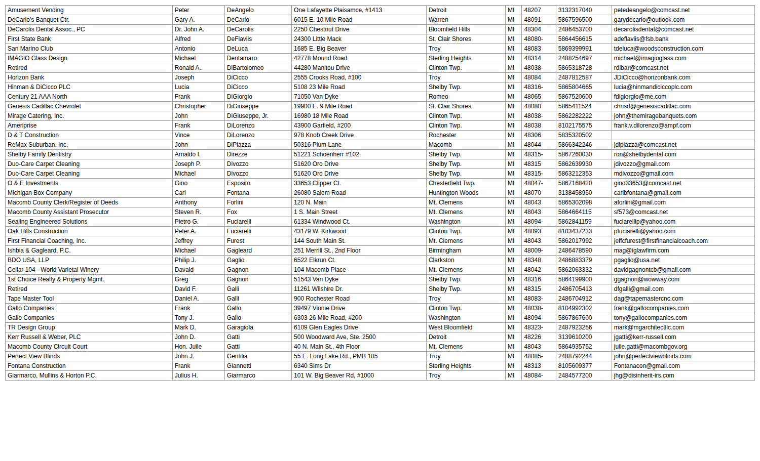| Amusement Vending | Peter | DeAngelo | One Lafayette Plaisamce, #1413 | Detroit | MI | 48207 | 3132317040 | petedeangelo@comcast.net |
| DeCarlo's Banquet Ctr. | Gary A. | DeCarlo | 6015 E. 10 Mile Road | Warren | MI | 48091- | 5867596500 | garydecarlo@outlook.com |
| DeCarolis Dental Assoc., PC | Dr. John A. | DeCarolis | 2250 Chestnut Drive | Bloomfield Hills | MI | 48304 | 2486453700 | decarolisdental@comcast.net |
| First State Bank | Alfred | DeFlaviis | 24300 Little Mack | St. Clair Shores | MI | 48080- | 5864456615 | adeflaviis@fsb.bank |
| San Marino Club | Antonio | DeLuca | 1685 E. Big Beaver | Troy | MI | 48083 | 5869399991 | tdeluca@woodsconstruction.com |
| IMAGIO Glass Design | Michael | Dentamaro | 42778 Mound Road | Sterling Heights | MI | 48314 | 2488254697 | michael@imagioglass.com |
| Retired | Ronald A.. | DiBartolomeo | 44280 Manitou Drive | Clinton Twp. | Mi | 48038- | 5865318728 | rdibar@comcast.net |
| Horizon Bank | Joseph | DiCicco | 2555 Crooks Road, #100 | Troy | MI | 48084 | 2487812587 | JDiCicco@horizonbank.com |
| Hinman & DiCicco PLC | Lucia | DiCicco | 5108 23 Mile Road | Shelby Twp. | MI | 48316- | 5865804665 | lucia@hinmandiciccoplc.com |
| Century 21 AAA North | Frank | DiGiorgio | 71050 Van Dyke | Romeo | MI | 48065 | 5867520600 | fdigiorgio@me.com |
| Genesis Cadillac Chevrolet | Christopher | DiGiuseppe | 19900 E. 9 Mile Road | St. Clair Shores | MI | 48080 | 5865411524 | chrisd@genesiscadillac.com |
| Mirage Catering, Inc. | John | DiGiuseppe, Jr. | 16980 18 Mile Road | Clinton Twp. | MI | 48038- | 5862282222 | john@themiragebanquets.com |
| Ameriprise | Frank | DiLorenzo | 43900 Garfield, #200 | Clinton Twp. | MI | 48038 | 8102175575 | frank.v.dilorenzo@ampf.com |
| D & T Construction | Vince | DiLorenzo | 978 Knob Creek Drive | Rochester | MI | 48306 | 5835320502 | |
| ReMax Suburban, Inc. | John | DiPiazza | 50316 Plum Lane | Macomb | MI | 48044- | 5866342246 | jdipiazza@comcast.net |
| Shelby Family Dentistry | Arnaldo I. | Direzze | 51221 Schoenherr #102 | Shelby Twp. | MI | 48315- | 5867260030 | ron@shelbydental.com |
| Duo-Care Carpet Cleaning | Joseph P. | Divozzo | 51620 Oro Drive | Shelby Twp. | MI | 48315 | 5862639930 | jdivozzo@gmail.com |
| Duo-Care Carpet Cleaning | Michael | Divozzo | 51620 Oro Drive | Shelby Twp. | MI | 48315- | 5863212353 | mdivozzo@gmail.com |
| O & E Investments | Gino | Esposito | 33653 Clipper Ct. | Chesterfield Twp. | MI | 48047- | 5867168420 | gino33653@comcast.net |
| Michigan Box Company | Carl | Fontana | 26080 Salem Road | Huntington Woods | MI | 48070 | 3138458950 | carlbfontana@gmail.com |
| Macomb County Clerk/Register of Deeds | Anthony | Forlini | 120 N. Main | Mt. Clemens | MI | 48043 | 5865302098 | aforlini@gmail.com |
| Macomb County Assistant Prosecutor | Steven R. | Fox | 1 S. Main Street | Mt. Clemens | MI | 48043 | 5864664115 | sf573@comcast.net |
| Sealing Engineered Solutions | Pietro G. | Fuciarelli | 61334 Windwood Ct. | Washington | MI | 48094- | 5862841159 | fuciarellip@yahoo.com |
| Oak Hills Construction | Peter A. | Fuciarelli | 43179 W. Kirkwood | Clinton Twp. | MI | 48093 | 8103437233 | pfuciarelli@yahoo.com |
| First Financial Coaching, Inc. | Jeffrey | Furest | 144 South Main St. | Mt. Clemens | MI | 48043 | 5862017992 | jeffcfurest@firstfinancialcoach.com |
| Ishbia & Gagleard, P.C. | Michael | Gagleard | 251 Merrill St., 2nd Floor | Birmingham | MI | 48009- | 2486478590 | mag@iglawfirm.com |
| BDO USA, LLP | Philip J. | Gaglio | 6522 Elkrun Ct. | Clarkston | MI | 48348 | 2486883379 | pgaglio@usa.net |
| Cellar 104 - World Varietal Winery | Davaid | Gagnon | 104 Macomb Place | Mt. Clemens | MI | 48042 | 5862063332 | davidgagnontcb@gmail.com |
| 1st Choice Realty & Property Mgmt. | Greg | Gagnon | 51543 Van Dyke | Shelby Twp. | MI | 48316 | 5864199900 | ggagnon@wowway.com |
| Retired | David F. | Galli | 11261 Wilshire Dr. | Shelby Twp. | MI | 48315 | 2486705413 | dfgalli@gmail.com |
| Tape Master Tool | Daniel A. | Galli | 900 Rochester Road | Troy | MI | 48083- | 2486704912 | dag@tapemastercnc.com |
| Gallo Companies | Frank | Gallo | 39497 Vinnie Drive | Clinton Twp. | MI | 48038- | 8104992302 | frank@gallocompanies.com |
| Gallo Companies | Tony J. | Gallo | 6303 26 Mile Road, #200 | Washington | MI | 48094- | 5867867600 | tony@gallocompanies.com |
| TR Design Group | Mark D. | Garagiola | 6109 Glen Eagles Drive | West Bloomfield | MI | 48323- | 2487923256 | mark@mgarchitectllc.com |
| Kerr Russell & Weber, PLC | John D. | Gatti | 500 Woodward Ave, Ste. 2500 | Detroit | MI | 48226 | 3139610200 | jgatti@kerr-russell.com |
| Macomb County Circuit Court | Hon. Julie | Gatti | 40 N. Main St., 4th Floor | Mt. Clemens | MI | 48043 | 5864935752 | julie.gatti@macombgov.org |
| Perfect View Blinds | John J. | Gentilia | 55 E. Long Lake Rd., PMB 105 | Troy | MI | 48085- | 2488792244 | john@perfectviewblinds.com |
| Fontana Construction | Frank | Giannetti | 6340 Sims Dr | Sterling Heights | MI | 48313 | 8105609377 | Fontanacon@gmail.com |
| Giarmarco, Mullins & Horton P.C. | Julius H. | Giarmarco | 101 W. Big Beaver Rd, #1000 | Troy | MI | 48084- | 2484577200 | jhg@disinherit-irs.com |